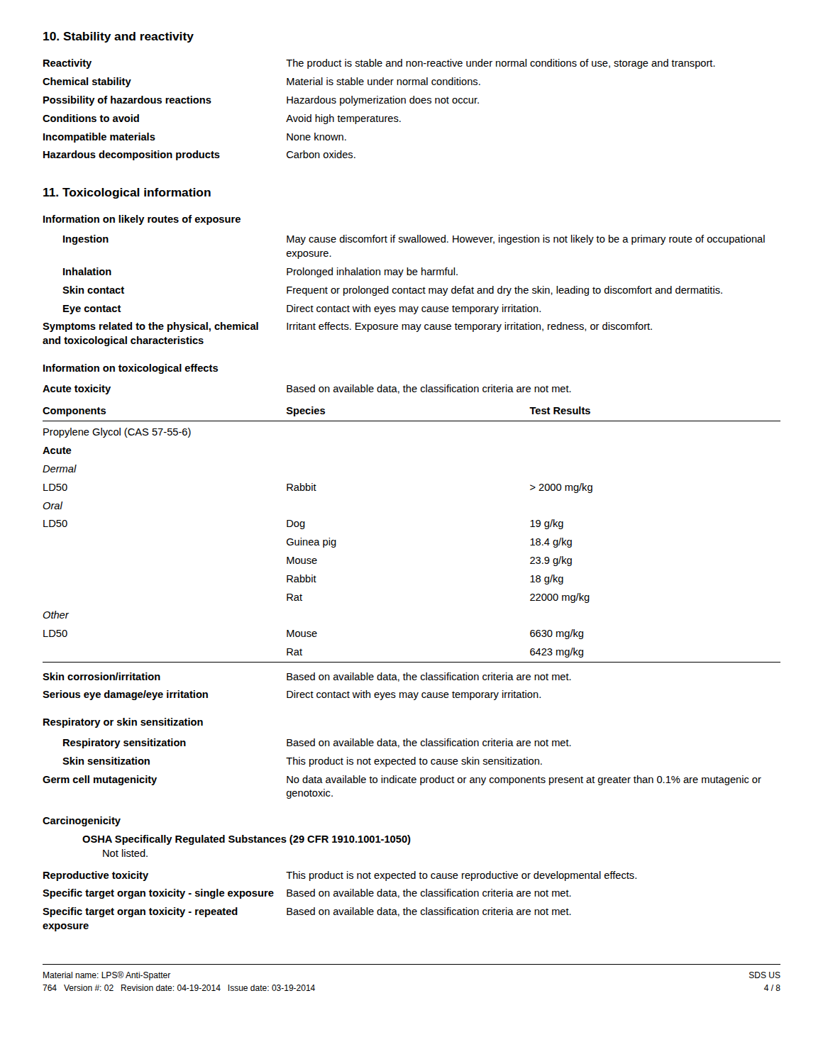10. Stability and reactivity
| Reactivity | The product is stable and non-reactive under normal conditions of use, storage and transport. |
| Chemical stability | Material is stable under normal conditions. |
| Possibility of hazardous reactions | Hazardous polymerization does not occur. |
| Conditions to avoid | Avoid high temperatures. |
| Incompatible materials | None known. |
| Hazardous decomposition products | Carbon oxides. |
11. Toxicological information
Information on likely routes of exposure
| Ingestion | May cause discomfort if swallowed. However, ingestion is not likely to be a primary route of occupational exposure. |
| Inhalation | Prolonged inhalation may be harmful. |
| Skin contact | Frequent or prolonged contact may defat and dry the skin, leading to discomfort and dermatitis. |
| Eye contact | Direct contact with eyes may cause temporary irritation. |
| Symptoms related to the physical, chemical and toxicological characteristics | Irritant effects. Exposure may cause temporary irritation, redness, or discomfort. |
Information on toxicological effects
| Acute toxicity | Based on available data, the classification criteria are not met. |
| Components | Species | Test Results |
| --- | --- | --- |
| Propylene Glycol (CAS 57-55-6) |
| Acute | | |
| Dermal | | |
| LD50 | Rabbit | > 2000 mg/kg |
| Oral | | |
| LD50 | Dog | 19 g/kg |
| | Guinea pig | 18.4 g/kg |
| | Mouse | 23.9 g/kg |
| | Rabbit | 18 g/kg |
| | Rat | 22000 mg/kg |
| Other | | |
| LD50 | Mouse | 6630 mg/kg |
| | Rat | 6423 mg/kg |
| Skin corrosion/irritation | Based on available data, the classification criteria are not met. |
| Serious eye damage/eye irritation | Direct contact with eyes may cause temporary irritation. |
Respiratory or skin sensitization
| Respiratory sensitization | Based on available data, the classification criteria are not met. |
| Skin sensitization | This product is not expected to cause skin sensitization. |
| Germ cell mutagenicity | No data available to indicate product or any components present at greater than 0.1% are mutagenic or genotoxic. |
Carcinogenicity
OSHA Specifically Regulated Substances (29 CFR 1910.1001-1050)
Not listed.
| Reproductive toxicity | This product is not expected to cause reproductive or developmental effects. |
| Specific target organ toxicity - single exposure | Based on available data, the classification criteria are not met. |
| Specific target organ toxicity - repeated exposure | Based on available data, the classification criteria are not met. |
Material name: LPS® Anti-Spatter
764 Version #: 02 Revision date: 04-19-2014 Issue date: 03-19-2014
SDS US
4 / 8